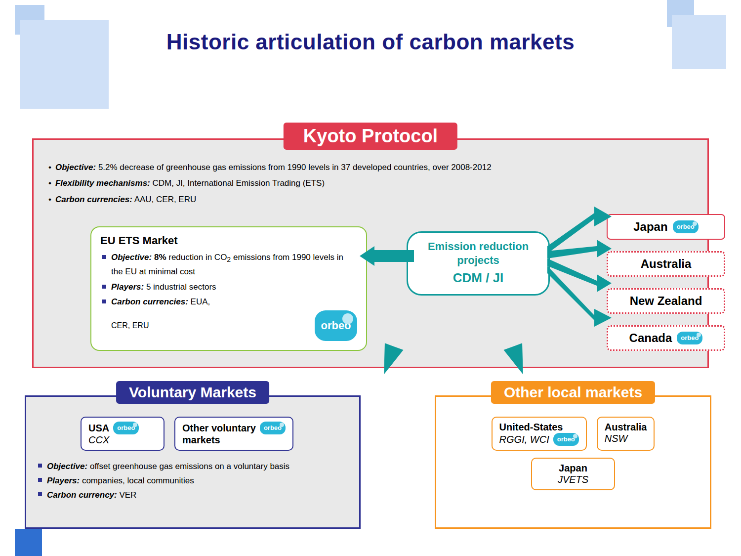Historic articulation of carbon markets
Kyoto Protocol
Objective: 5.2% decrease of greenhouse gas emissions from 1990 levels in 37 developed countries, over 2008-2012
Flexibility mechanisms: CDM, JI, International Emission Trading (ETS)
Carbon currencies: AAU, CER, ERU
EU ETS Market
Objective: 8% reduction in CO2 emissions from 1990 levels in the EU at minimal cost
Players: 5 industrial sectors
Carbon currencies: EUA,
CER, ERU orbeo
Emission reduction
projects
CDM / JI
Japan orbeo
Australia
New Zealand
Canada orbeo
Voluntary Markets
USA orbeo
CCX
Other voluntary orbeo
markets
Objective: offset greenhouse gas emissions on a voluntary basis
Players: companies, local communities
Carbon currency: VER
Other local markets
United-States
RGGI, WCI orbeo
Australia
NSW
Japan
JVETS